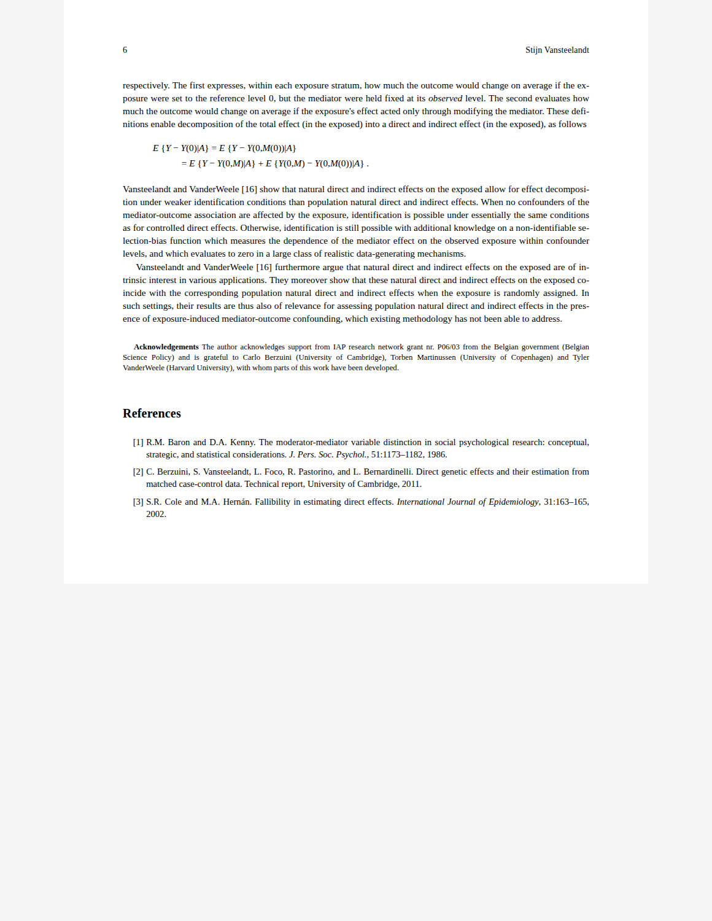6 Stijn Vansteelandt
respectively. The first expresses, within each exposure stratum, how much the outcome would change on average if the exposure were set to the reference level 0, but the mediator were held fixed at its observed level. The second evaluates how much the outcome would change on average if the exposure's effect acted only through modifying the mediator. These definitions enable decomposition of the total effect (in the exposed) into a direct and indirect effect (in the exposed), as follows
E {Y − Y(0)|A} = E {Y − Y(0,M(0))|A}
= E {Y − Y(0,M)|A} + E {Y(0,M) − Y(0,M(0))|A} .
Vansteelandt and VanderWeele [16] show that natural direct and indirect effects on the exposed allow for effect decomposition under weaker identification conditions than population natural direct and indirect effects. When no confounders of the mediator-outcome association are affected by the exposure, identification is possible under essentially the same conditions as for controlled direct effects. Otherwise, identification is still possible with additional knowledge on a non-identifiable selection-bias function which measures the dependence of the mediator effect on the observed exposure within confounder levels, and which evaluates to zero in a large class of realistic data-generating mechanisms.
Vansteelandt and VanderWeele [16] furthermore argue that natural direct and indirect effects on the exposed are of intrinsic interest in various applications. They moreover show that these natural direct and indirect effects on the exposed coincide with the corresponding population natural direct and indirect effects when the exposure is randomly assigned. In such settings, their results are thus also of relevance for assessing population natural direct and indirect effects in the presence of exposure-induced mediator-outcome confounding, which existing methodology has not been able to address.
Acknowledgements The author acknowledges support from IAP research network grant nr. P06/03 from the Belgian government (Belgian Science Policy) and is grateful to Carlo Berzuini (University of Cambridge), Torben Martinussen (University of Copenhagen) and Tyler VanderWeele (Harvard University), with whom parts of this work have been developed.
References
[1] R.M. Baron and D.A. Kenny. The moderator-mediator variable distinction in social psychological research: conceptual, strategic, and statistical considerations. J. Pers. Soc. Psychol., 51:1173–1182, 1986.
[2] C. Berzuini, S. Vansteelandt, L. Foco, R. Pastorino, and L. Bernardinelli. Direct genetic effects and their estimation from matched case-control data. Technical report, University of Cambridge, 2011.
[3] S.R. Cole and M.A. Hernán. Fallibility in estimating direct effects. International Journal of Epidemiology, 31:163–165, 2002.